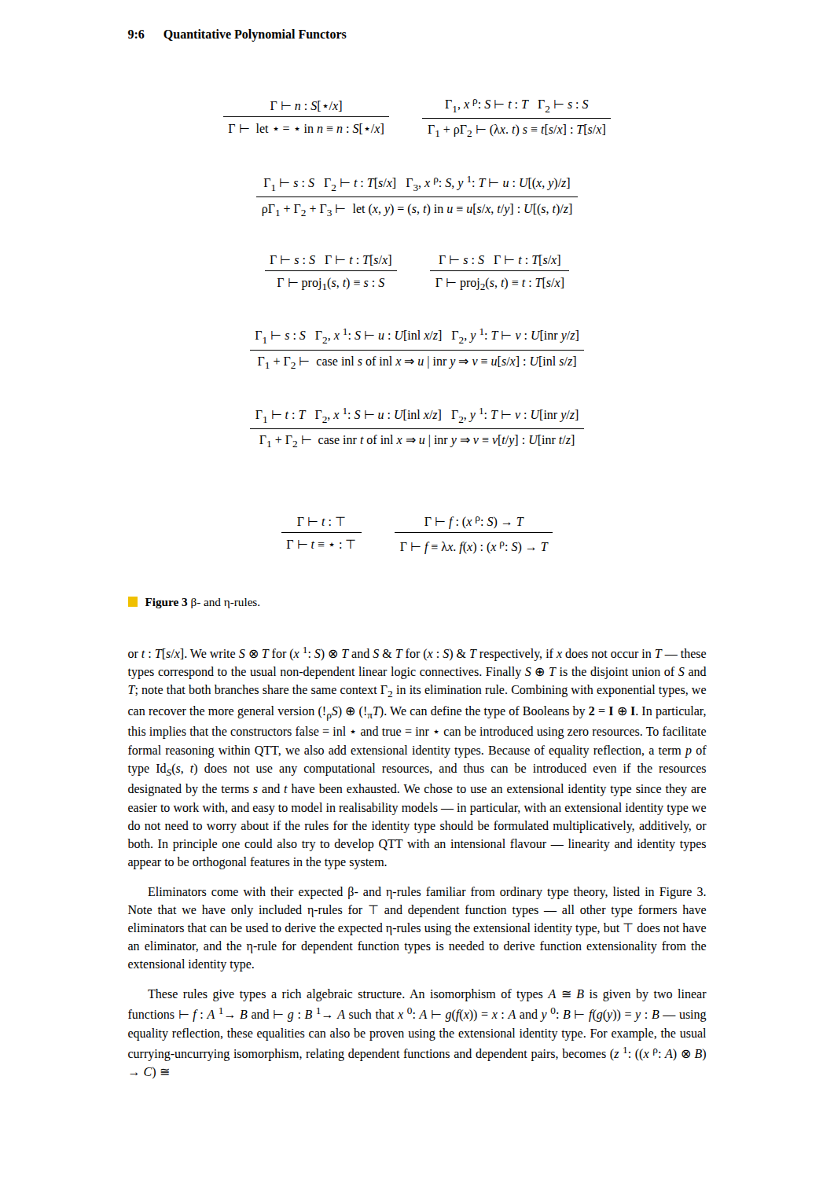9:6 Quantitative Polynomial Functors
Γ ⊢ n : S[⋆/x] Γ ⊢ let ⋆ = ⋆ in n ≡ n : S[⋆/x] Γ1, x ρ: S ⊢ t : T Γ2 ⊢ s : S Γ1 + ρΓ2 ⊢ (λx. t) s ≡ t[s/x] : T[s/x]
Γ1 ⊢ s : S Γ2 ⊢ t : T[s/x] Γ3, x ρ: S, y 1: T ⊢ u : U[(x, y)/z] ρΓ1 + Γ2 + Γ3 ⊢ let (x, y) = (s, t) in u ≡ u[s/x, t/y] : U[(s, t)/z]
Γ ⊢ s : S Γ ⊢ t : T[s/x] Γ ⊢ proj1(s, t) ≡ s : S Γ ⊢ s : S Γ ⊢ t : T[s/x] Γ ⊢ proj2(s, t) ≡ t : T[s/x]
Γ1 ⊢ s : S Γ2, x 1: S ⊢ u : U[inl x/z] Γ2, y 1: T ⊢ v : U[inr y/z] Γ1 + Γ2 ⊢ case inl s of inl x ⇒ u | inr y ⇒ v ≡ u[s/x] : U[inl s/z]
Γ1 ⊢ t : T Γ2, x 1: S ⊢ u : U[inl x/z] Γ2, y 1: T ⊢ v : U[inr y/z] Γ1 + Γ2 ⊢ case inr t of inl x ⇒ u | inr y ⇒ v ≡ v[t/y] : U[inr t/z]
Γ ⊢ t : ⊤ Γ ⊢ t ≡ ⋆ : ⊤ Γ ⊢ f : (x ρ: S) → T Γ ⊢ f ≡ λx. f(x) : (x ρ: S) → T
Figure 3 β- and η-rules.
or t : T[s/x]. We write S ⊗ T for (x 1: S) ⊗ T and S & T for (x : S) & T respectively, if x does not occur in T — these types correspond to the usual non-dependent linear logic connectives. Finally S ⊕ T is the disjoint union of S and T; note that both branches share the same context Γ2 in its elimination rule. Combining with exponential types, we can recover the more general version (!ρS) ⊕ (!πT). We can define the type of Booleans by 2 = I ⊕ I. In particular, this implies that the constructors false = inl ⋆ and true = inr ⋆ can be introduced using zero resources. To facilitate formal reasoning within QTT, we also add extensional identity types. Because of equality reflection, a term p of type IdS(s, t) does not use any computational resources, and thus can be introduced even if the resources designated by the terms s and t have been exhausted. We chose to use an extensional identity type since they are easier to work with, and easy to model in realisability models — in particular, with an extensional identity type we do not need to worry about if the rules for the identity type should be formulated multiplicatively, additively, or both. In principle one could also try to develop QTT with an intensional flavour — linearity and identity types appear to be orthogonal features in the type system.
Eliminators come with their expected β- and η-rules familiar from ordinary type theory, listed in Figure 3. Note that we have only included η-rules for ⊤ and dependent function types — all other type formers have eliminators that can be used to derive the expected η-rules using the extensional identity type, but ⊤ does not have an eliminator, and the η-rule for dependent function types is needed to derive function extensionality from the extensional identity type.
These rules give types a rich algebraic structure. An isomorphism of types A ≅ B is given by two linear functions ⊢ f : A 1→ B and ⊢ g : B 1→ A such that x 0: A ⊢ g(f(x)) = x : A and y 0: B ⊢ f(g(y)) = y : B — using equality reflection, these equalities can also be proven using the extensional identity type. For example, the usual currying-uncurrying isomorphism, relating dependent functions and dependent pairs, becomes (z 1: ((x ρ: A) ⊗ B) → C) ≅